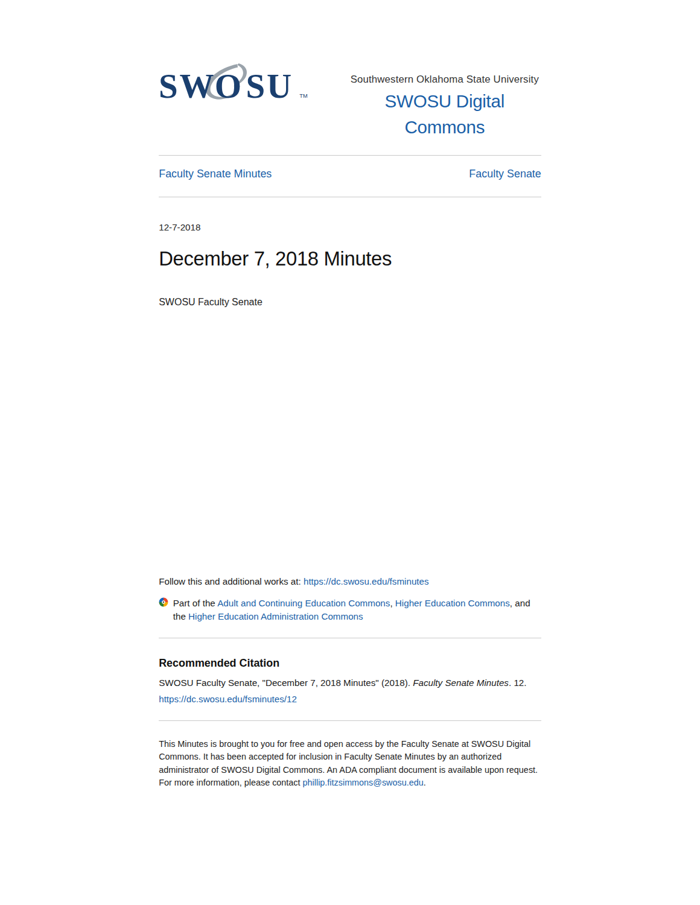SWOSU S W O S U TM
Southwestern Oklahoma State University
SWOSU Digital Commons
Faculty Senate Minutes Faculty Senate
12-7-2018
December 7, 2018 Minutes
SWOSU Faculty Senate
Follow this and additional works at: https://dc.swosu.edu/fsminutes
Part of the Adult and Continuing Education Commons, Higher Education Commons, and the Higher Education Administration Commons
Recommended Citation
SWOSU Faculty Senate, "December 7, 2018 Minutes" (2018). Faculty Senate Minutes. 12.
https://dc.swosu.edu/fsminutes/12
This Minutes is brought to you for free and open access by the Faculty Senate at SWOSU Digital Commons. It has been accepted for inclusion in Faculty Senate Minutes by an authorized administrator of SWOSU Digital Commons. An ADA compliant document is available upon request. For more information, please contact phillip.fitzsimmons@swosu.edu.